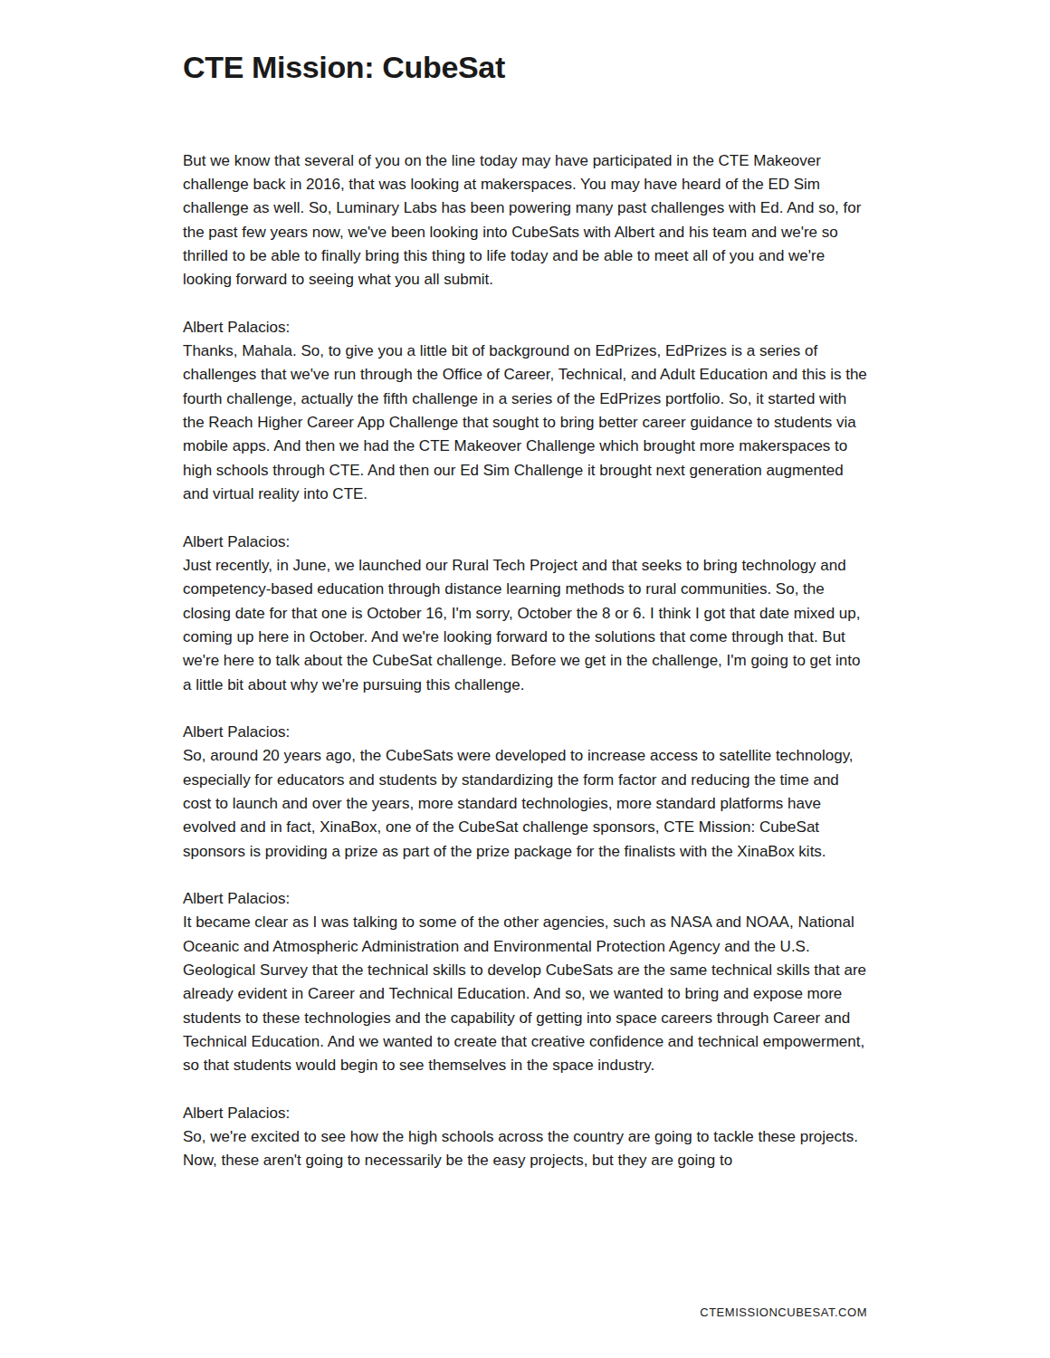CTE Mission: CubeSat
But we know that several of you on the line today may have participated in the CTE Makeover challenge back in 2016, that was looking at makerspaces. You may have heard of the ED Sim challenge as well. So, Luminary Labs has been powering many past challenges with Ed. And so, for the past few years now, we've been looking into CubeSats with Albert and his team and we're so thrilled to be able to finally bring this thing to life today and be able to meet all of you and we're looking forward to seeing what you all submit.
Albert Palacios:
Thanks, Mahala. So, to give you a little bit of background on EdPrizes, EdPrizes is a series of challenges that we've run through the Office of Career, Technical, and Adult Education and this is the fourth challenge, actually the fifth challenge in a series of the EdPrizes portfolio. So, it started with the Reach Higher Career App Challenge that sought to bring better career guidance to students via mobile apps. And then we had the CTE Makeover Challenge which brought more makerspaces to high schools through CTE. And then our Ed Sim Challenge it brought next generation augmented and virtual reality into CTE.
Albert Palacios:
Just recently, in June, we launched our Rural Tech Project and that seeks to bring technology and competency-based education through distance learning methods to rural communities. So, the closing date for that one is October 16, I'm sorry, October the 8 or 6. I think I got that date mixed up, coming up here in October. And we're looking forward to the solutions that come through that. But we're here to talk about the CubeSat challenge. Before we get in the challenge, I'm going to get into a little bit about why we're pursuing this challenge.
Albert Palacios:
So, around 20 years ago, the CubeSats were developed to increase access to satellite technology, especially for educators and students by standardizing the form factor and reducing the time and cost to launch and over the years, more standard technologies, more standard platforms have evolved and in fact, XinaBox, one of the CubeSat challenge sponsors, CTE Mission: CubeSat sponsors is providing a prize as part of the prize package for the finalists with the XinaBox kits.
Albert Palacios:
It became clear as I was talking to some of the other agencies, such as NASA and NOAA, National Oceanic and Atmospheric Administration and Environmental Protection Agency and the U.S. Geological Survey that the technical skills to develop CubeSats are the same technical skills that are already evident in Career and Technical Education. And so, we wanted to bring and expose more students to these technologies and the capability of getting into space careers through Career and Technical Education. And we wanted to create that creative confidence and technical empowerment, so that students would begin to see themselves in the space industry.
Albert Palacios:
So, we're excited to see how the high schools across the country are going to tackle these projects. Now, these aren't going to necessarily be the easy projects, but they are going to
CTEMISSIONCUBESAT.COM